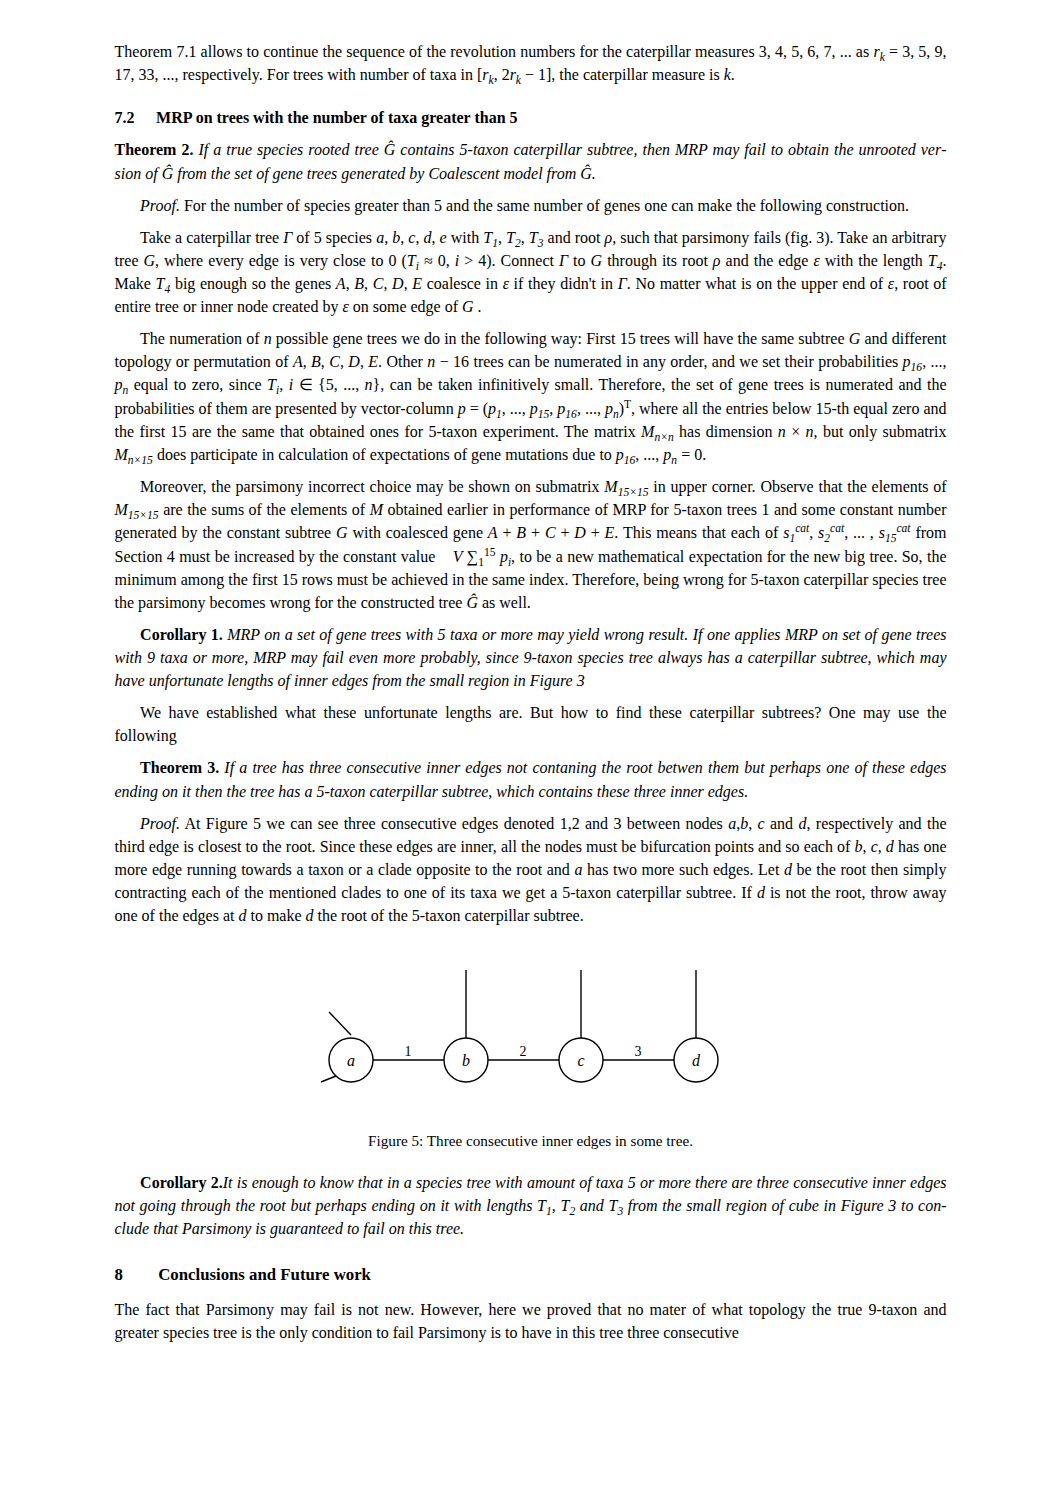Theorem 7.1 allows to continue the sequence of the revolution numbers for the caterpillar measures 3, 4, 5, 6, 7, ... as rk = 3, 5, 9, 17, 33, ..., respectively. For trees with number of taxa in [rk, 2rk − 1], the caterpillar measure is k.
7.2 MRP on trees with the number of taxa greater than 5
Theorem 2. If a true species rooted tree Ĝ contains 5-taxon caterpillar subtree, then MRP may fail to obtain the unrooted version of Ĝ from the set of gene trees generated by Coalescent model from Ĝ.
Proof. For the number of species greater than 5 and the same number of genes one can make the following construction.
Take a caterpillar tree Γ of 5 species a, b, c, d, e with T1, T2, T3 and root ρ, such that parsimony fails (fig. 3). Take an arbitrary tree G, where every edge is very close to 0 (Ti ≈ 0, i > 4). Connect Γ to G through its root ρ and the edge ε with the length T4. Make T4 big enough so the genes A, B, C, D, E coalesce in ε if they didn't in Γ. No matter what is on the upper end of ε, root of entire tree or inner node created by ε on some edge of G .
The numeration of n possible gene trees we do in the following way: First 15 trees will have the same subtree G and different topology or permutation of A, B, C, D, E. Other n − 16 trees can be numerated in any order, and we set their probabilities p16, ..., pn equal to zero, since Ti, i ∈ {5, ..., n}, can be taken infinitively small. Therefore, the set of gene trees is numerated and the probabilities of them are presented by vector-column p = (p1, ..., p15, p16, ..., pn)T, where all the entries below 15-th equal zero and the first 15 are the same that obtained ones for 5-taxon experiment. The matrix Mn×n has dimension n × n, but only submatrix Mn×15 does participate in calculation of expectations of gene mutations due to p16, ..., pn = 0.
Moreover, the parsimony incorrect choice may be shown on submatrix M15×15 in upper corner. Observe that the elements of M15×15 are the sums of the elements of M obtained earlier in performance of MRP for 5-taxon trees 1 and some constant number generated by the constant subtree G with coalesced gene A + B + C + D + E. This means that each of s1cat, s2cat, ... , s15cat from Section 4 must be increased by the constant value V ∑115 pi, to be a new mathematical expectation for the new big tree. So, the minimum among the first 15 rows must be achieved in the same index. Therefore, being wrong for 5-taxon caterpillar species tree the parsimony becomes wrong for the constructed tree Ĝ as well.
Corollary 1. MRP on a set of gene trees with 5 taxa or more may yield wrong result. If one applies MRP on set of gene trees with 9 taxa or more, MRP may fail even more probably, since 9-taxon species tree always has a caterpillar subtree, which may have unfortunate lengths of inner edges from the small region in Figure 3
We have established what these unfortunate lengths are. But how to find these caterpillar subtrees? One may use the following
Theorem 3. If a tree has three consecutive inner edges not contaning the root betwen them but perhaps one of these edges ending on it then the tree has a 5-taxon caterpillar subtree, which contains these three inner edges.
Proof. At Figure 5 we can see three consecutive edges denoted 1,2 and 3 between nodes a,b, c and d, respectively and the third edge is closest to the root. Since these edges are inner, all the nodes must be bifurcation points and so each of b, c, d has one more edge running towards a taxon or a clade opposite to the root and a has two more such edges. Let d be the root then simply contracting each of the mentioned clades to one of its taxa we get a 5-taxon caterpillar subtree. If d is not the root, throw away one of the edges at d to make d the root of the 5-taxon caterpillar subtree.
a b c d 1 2 3
Figure 5: Three consecutive inner edges in some tree.
Corollary 2. It is enough to know that in a species tree with amount of taxa 5 or more there are three consecutive inner edges not going through the root but perhaps ending on it with lengths T1, T2 and T3 from the small region of cube in Figure 3 to conclude that Parsimony is guaranteed to fail on this tree.
8 Conclusions and Future work
The fact that Parsimony may fail is not new. However, here we proved that no mater of what topology the true 9-taxon and greater species tree is the only condition to fail Parsimony is to have in this tree three consecutive